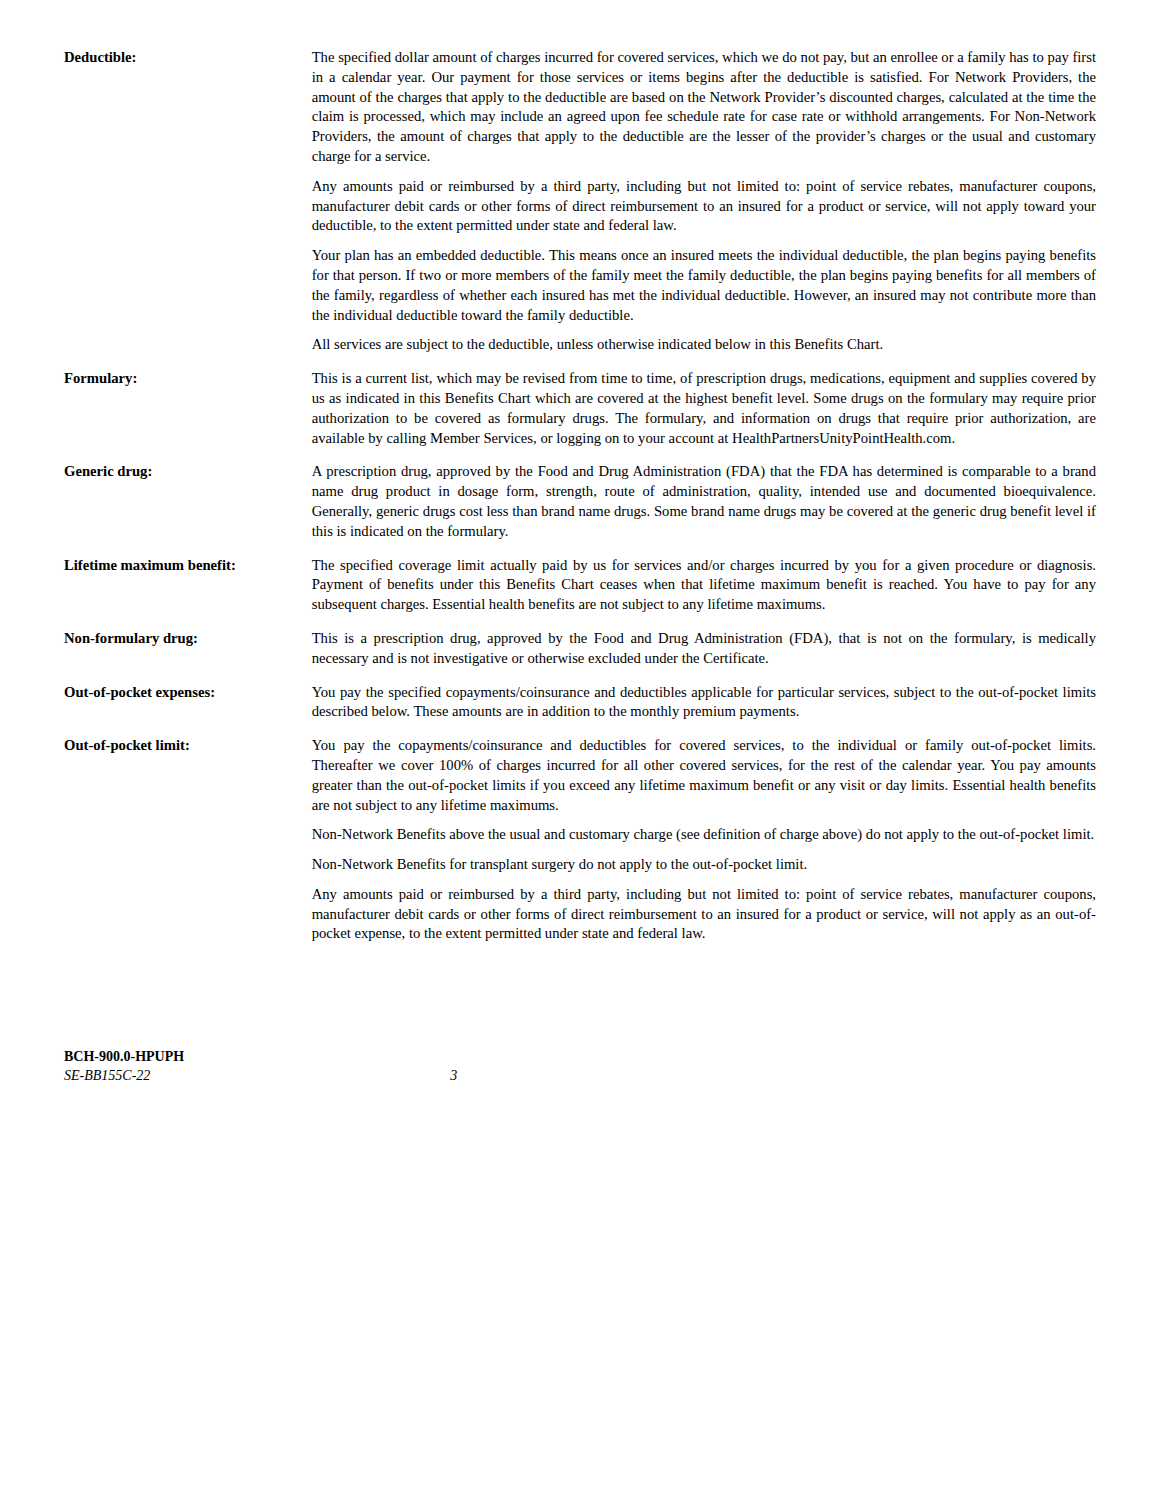| Deductible: | The specified dollar amount of charges incurred for covered services, which we do not pay, but an enrollee or a family has to pay first in a calendar year. Our payment for those services or items begins after the deductible is satisfied. For Network Providers, the amount of the charges that apply to the deductible are based on the Network Provider’s discounted charges, calculated at the time the claim is processed, which may include an agreed upon fee schedule rate for case rate or withhold arrangements. For Non-Network Providers, the amount of charges that apply to the deductible are the lesser of the provider’s charges or the usual and customary charge for a service. Any amounts paid or reimbursed by a third party, including but not limited to: point of service rebates, manufacturer coupons, manufacturer debit cards or other forms of direct reimbursement to an insured for a product or service, will not apply toward your deductible, to the extent permitted under state and federal law. Your plan has an embedded deductible. This means once an insured meets the individual deductible, the plan begins paying benefits for that person. If two or more members of the family meet the family deductible, the plan begins paying benefits for all members of the family, regardless of whether each insured has met the individual deductible. However, an insured may not contribute more than the individual deductible toward the family deductible. All services are subject to the deductible, unless otherwise indicated below in this Benefits Chart. |
| Formulary: | This is a current list, which may be revised from time to time, of prescription drugs, medications, equipment and supplies covered by us as indicated in this Benefits Chart which are covered at the highest benefit level. Some drugs on the formulary may require prior authorization to be covered as formulary drugs. The formulary, and information on drugs that require prior authorization, are available by calling Member Services, or logging on to your account at HealthPartnersUnityPointHealth.com. |
| Generic drug: | A prescription drug, approved by the Food and Drug Administration (FDA) that the FDA has determined is comparable to a brand name drug product in dosage form, strength, route of administration, quality, intended use and documented bioequivalence. Generally, generic drugs cost less than brand name drugs. Some brand name drugs may be covered at the generic drug benefit level if this is indicated on the formulary. |
| Lifetime maximum benefit: | The specified coverage limit actually paid by us for services and/or charges incurred by you for a given procedure or diagnosis. Payment of benefits under this Benefits Chart ceases when that lifetime maximum benefit is reached. You have to pay for any subsequent charges. Essential health benefits are not subject to any lifetime maximums. |
| Non-formulary drug: | This is a prescription drug, approved by the Food and Drug Administration (FDA), that is not on the formulary, is medically necessary and is not investigative or otherwise excluded under the Certificate. |
| Out-of-pocket expenses: | You pay the specified copayments/coinsurance and deductibles applicable for particular services, subject to the out-of-pocket limits described below. These amounts are in addition to the monthly premium payments. |
| Out-of-pocket limit: | You pay the copayments/coinsurance and deductibles for covered services, to the individual or family out-of-pocket limits. Thereafter we cover 100% of charges incurred for all other covered services, for the rest of the calendar year. You pay amounts greater than the out-of-pocket limits if you exceed any lifetime maximum benefit or any visit or day limits. Essential health benefits are not subject to any lifetime maximums. Non-Network Benefits above the usual and customary charge (see definition of charge above) do not apply to the out-of-pocket limit. Non-Network Benefits for transplant surgery do not apply to the out-of-pocket limit. Any amounts paid or reimbursed by a third party, including but not limited to: point of service rebates, manufacturer coupons, manufacturer debit cards or other forms of direct reimbursement to an insured for a product or service, will not apply as an out-of-pocket expense, to the extent permitted under state and federal law. |
BCH-900.0-HPUPH
SE-BB155C-223